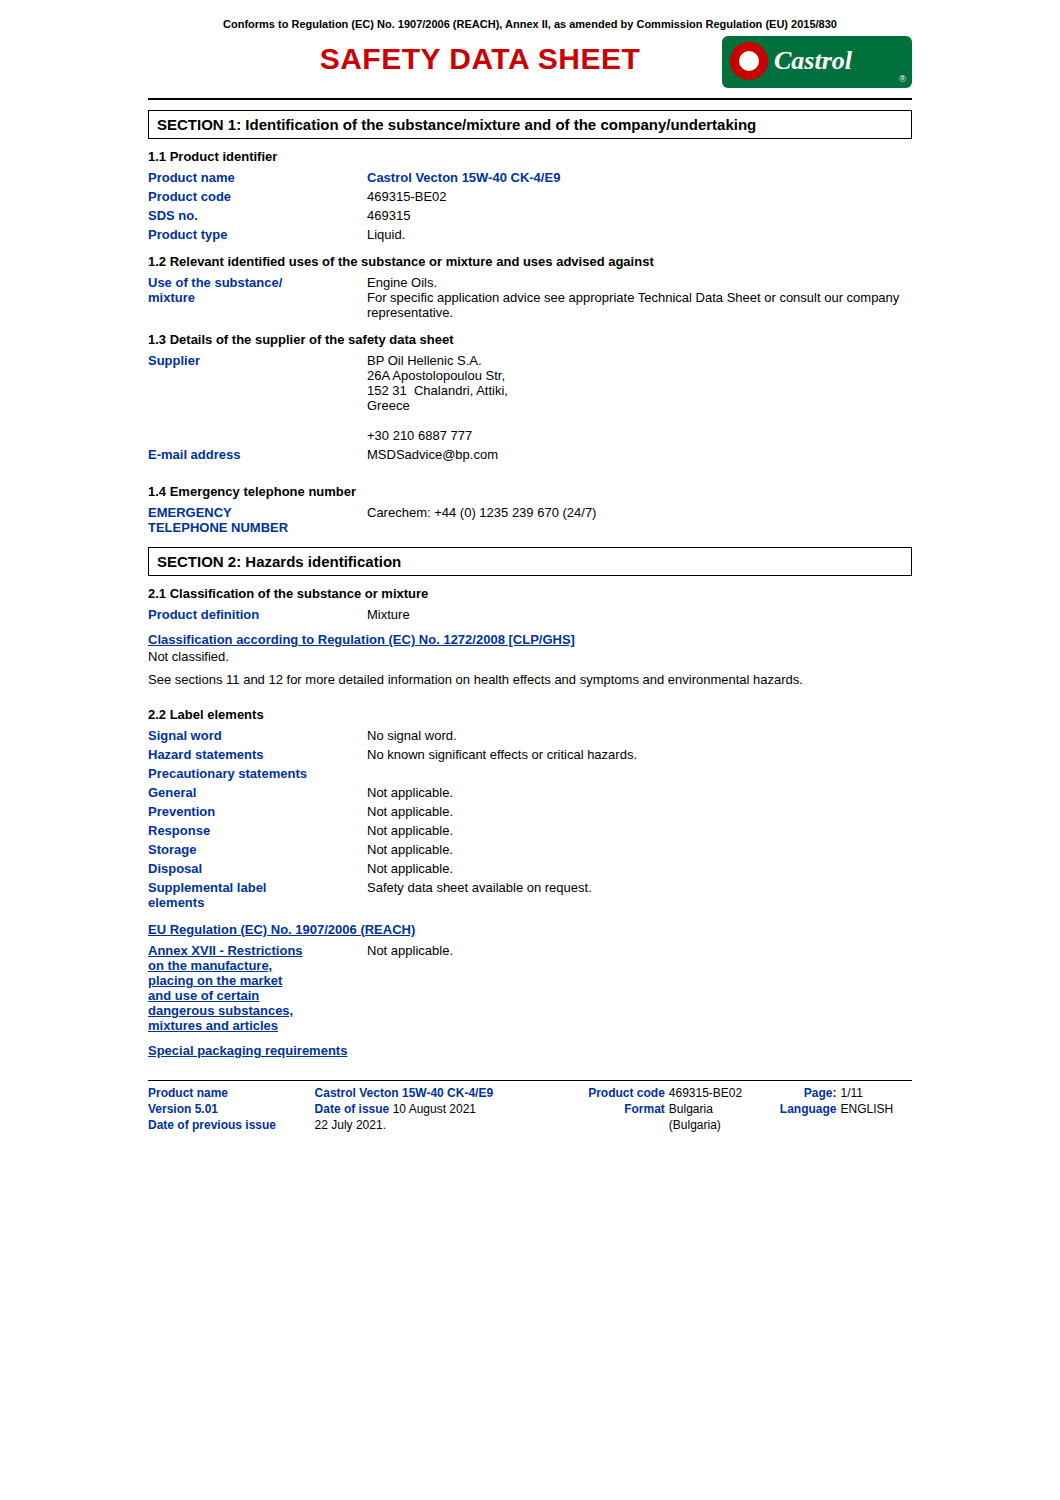Conforms to Regulation (EC) No. 1907/2006 (REACH), Annex II, as amended by Commission Regulation (EU) 2015/830
SAFETY DATA SHEET
Castrol
®
SECTION 1: Identification of the substance/mixture and of the company/undertaking
1.1 Product identifier
| Product name | Castrol Vecton 15W-40 CK-4/E9 |
| Product code | 469315-BE02 |
| SDS no. | 469315 |
| Product type | Liquid. |
1.2 Relevant identified uses of the substance or mixture and uses advised against
| Use of the substance/ mixture | Engine Oils. For specific application advice see appropriate Technical Data Sheet or consult our company representative. |
1.3 Details of the supplier of the safety data sheet
| Supplier | BP Oil Hellenic S.A. 26A Apostolopoulou Str, 152 31 Chalandri, Attiki, Greece +30 210 6887 777 |
| E-mail address | MSDSadvice@bp.com |
1.4 Emergency telephone number
| EMERGENCY TELEPHONE NUMBER | Carechem: +44 (0) 1235 239 670 (24/7) |
SECTION 2: Hazards identification
2.1 Classification of the substance or mixture
| Product definition | Mixture |
Classification according to Regulation (EC) No. 1272/2008 [CLP/GHS]
Not classified.
See sections 11 and 12 for more detailed information on health effects and symptoms and environmental hazards.
2.2 Label elements
| Signal word | No signal word. |
| Hazard statements | No known significant effects or critical hazards. |
| Precautionary statements | |
| General | Not applicable. |
| Prevention | Not applicable. |
| Response | Not applicable. |
| Storage | Not applicable. |
| Disposal | Not applicable. |
| Supplemental label elements | Safety data sheet available on request. |
EU Regulation (EC) No. 1907/2006 (REACH)
| Annex XVII - Restrictions on the manufacture, placing on the market and use of certain dangerous substances, mixtures and articles | Not applicable. |
Special packaging requirements
| Product name | Castrol Vecton 15W-40 CK-4/E9 | Product code | 469315-BE02 | Page: | 1/11 |
| Version 5.01 | Date of issue 10 August 2021 | Format | Bulgaria | Language | ENGLISH |
| Date of previous issue | 22 July 2021. | | (Bulgaria) | | |